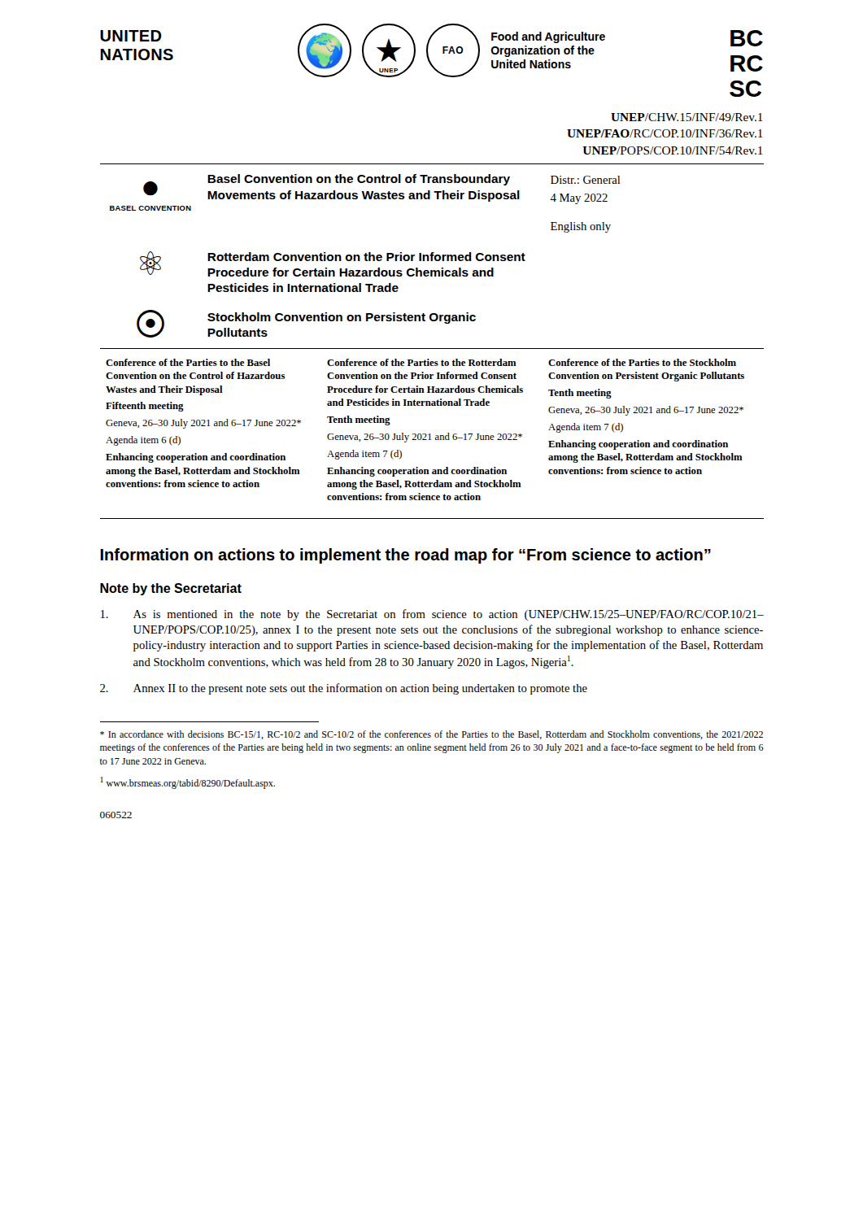UNITED
NATIONS
🌍
★ UNEP
FAO
Food and Agriculture
Organization of the
United Nations
BC
RC
SC
UNEP/CHW.15/INF/49/Rev.1
UNEP/FAO/RC/COP.10/INF/36/Rev.1
UNEP/POPS/COP.10/INF/54/Rev.1
| ● BASEL CONVENTION | Basel Convention on the Control of Transboundary Movements of Hazardous Wastes and Their Disposal | Distr.: General 4 May 2022 English only |
| ⚛ | Rotterdam Convention on the Prior Informed Consent Procedure for Certain Hazardous Chemicals and Pesticides in International Trade | |
| ⦿ | Stockholm Convention on Persistent Organic Pollutants | |
| Conference of the Parties to the Basel Convention on the Control of Hazardous Wastes and Their Disposal Fifteenth meeting Geneva, 26–30 July 2021 and 6–17 June 2022* Agenda item 6 (d) Enhancing cooperation and coordination among the Basel, Rotterdam and Stockholm conventions: from science to action | Conference of the Parties to the Rotterdam Convention on the Prior Informed Consent Procedure for Certain Hazardous Chemicals and Pesticides in International Trade Tenth meeting Geneva, 26–30 July 2021 and 6–17 June 2022* Agenda item 7 (d) Enhancing cooperation and coordination among the Basel, Rotterdam and Stockholm conventions: from science to action | Conference of the Parties to the Stockholm Convention on Persistent Organic Pollutants Tenth meeting Geneva, 26–30 July 2021 and 6–17 June 2022* Agenda item 7 (d) Enhancing cooperation and coordination among the Basel, Rotterdam and Stockholm conventions: from science to action |
Information on actions to implement the road map for “From science to action”
Note by the Secretariat
1. As is mentioned in the note by the Secretariat on from science to action (UNEP/CHW.15/25–UNEP/FAO/RC/COP.10/21–UNEP/POPS/COP.10/25), annex I to the present note sets out the conclusions of the subregional workshop to enhance science-policy-industry interaction and to support Parties in science-based decision-making for the implementation of the Basel, Rotterdam and Stockholm conventions, which was held from 28 to 30 January 2020 in Lagos, Nigeria1.
2. Annex II to the present note sets out the information on action being undertaken to promote the
* In accordance with decisions BC-15/1, RC-10/2 and SC-10/2 of the conferences of the Parties to the Basel, Rotterdam and Stockholm conventions, the 2021/2022 meetings of the conferences of the Parties are being held in two segments: an online segment held from 26 to 30 July 2021 and a face-to-face segment to be held from 6 to 17 June 2022 in Geneva.
1 www.brsmeas.org/tabid/8290/Default.aspx.
060522